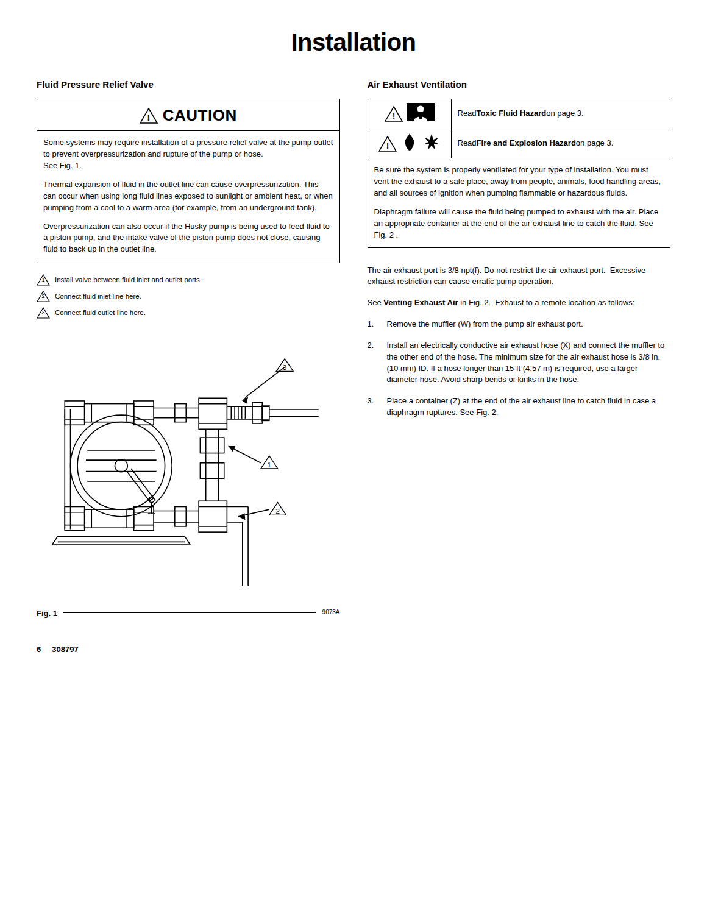Installation
Fluid Pressure Relief Valve
! CAUTION
Some systems may require installation of a pressure relief valve at the pump outlet to prevent overpressurization and rupture of the pump or hose.
See Fig. 1.
Thermal expansion of fluid in the outlet line can cause overpressurization. This can occur when using long fluid lines exposed to sunlight or ambient heat, or when pumping from a cool to a warm area (for example, from an underground tank).
Overpressurization can also occur if the Husky pump is being used to feed fluid to a piston pump, and the intake valve of the piston pump does not close, causing fluid to back up in the outlet line.
1 Install valve between fluid inlet and outlet ports.
2 Connect fluid inlet line here.
3 Connect fluid outlet line here.
3 1 2
Fig. 1 9073A
Air Exhaust Ventilation
!
Read Toxic Fluid Hazard on page 3.
!
Read Fire and Explosion Hazard on page 3.
Be sure the system is properly ventilated for your type of installation. You must vent the exhaust to a safe place, away from people, animals, food handling areas, and all sources of ignition when pumping flammable or hazardous fluids.
Diaphragm failure will cause the fluid being pumped to exhaust with the air. Place an appropriate container at the end of the air exhaust line to catch the fluid. See Fig. 2 .
The air exhaust port is 3/8 npt(f). Do not restrict the air exhaust port. Excessive exhaust restriction can cause erratic pump operation.
See Venting Exhaust Air in Fig. 2. Exhaust to a remote location as follows:
Remove the muffler (W) from the pump air exhaust port.
Install an electrically conductive air exhaust hose (X) and connect the muffler to the other end of the hose. The minimum size for the air exhaust hose is 3/8 in. (10 mm) ID. If a hose longer than 15 ft (4.57 m) is required, use a larger diameter hose. Avoid sharp bends or kinks in the hose.
Place a container (Z) at the end of the air exhaust line to catch fluid in case a diaphragm ruptures. See Fig. 2.
6308797